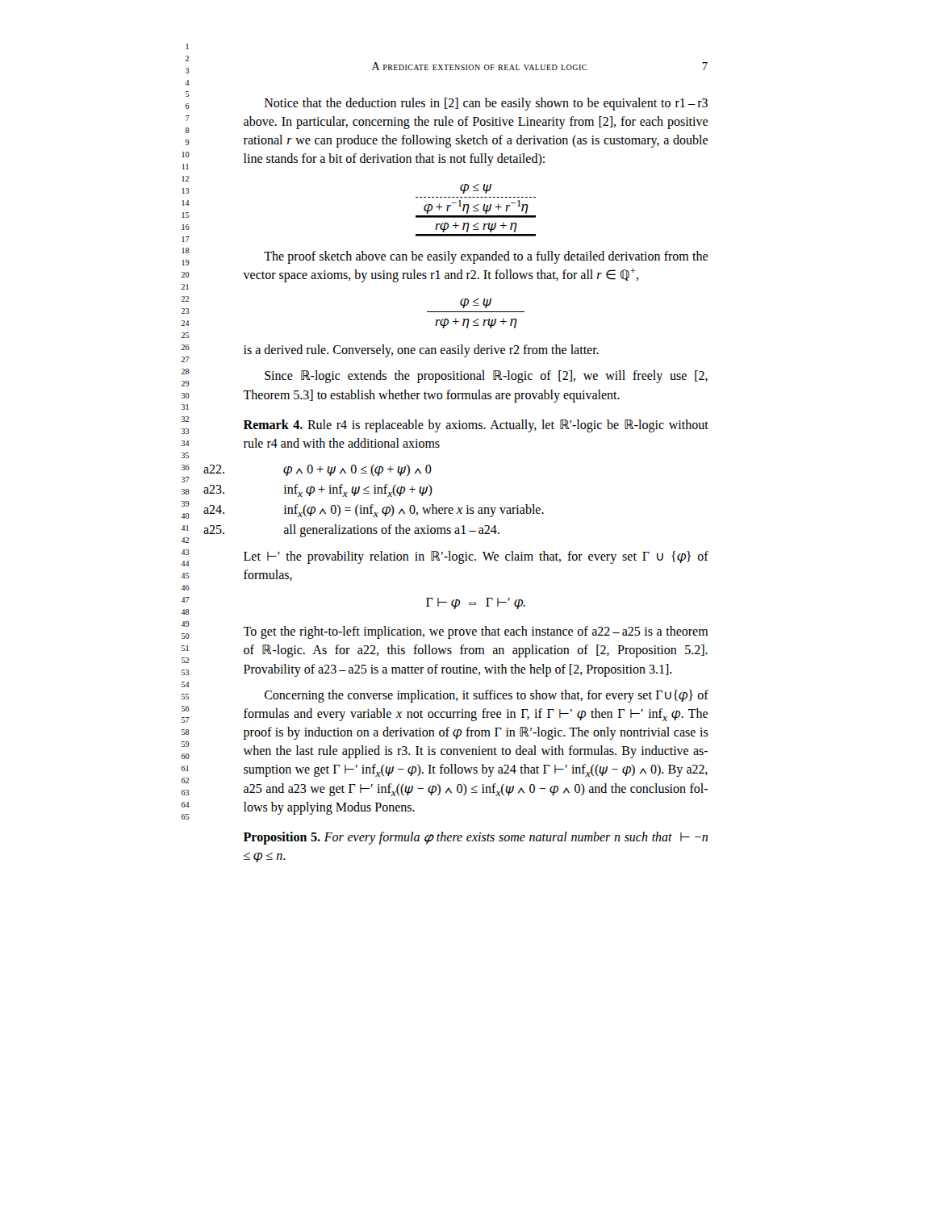1
2
3
4
5
6
7
8
9
10
11
12
13
14
15
16
17
18
19
20
21
22
23
24
25
26
27
28
29
30
31
32
33
34
35
36
37
38
39
40
41
42
43
44
45
46
47
48
49
50
51
52
53
54
55
56
57
58
59
60
61
62
63
64
65
A predicate extension of real valued logic 7
Notice that the deduction rules in [2] can be easily shown to be equivalent to r1 – r3 above. In particular, concerning the rule of Positive Linearity from [2], for each positive rational r we can produce the following sketch of a derivation (as is customary, a double line stands for a bit of derivation that is not fully detailed):
𝜑 ≤ 𝜓 𝜑 + r−1𝜂 ≤ 𝜓 + r−1𝜂 r𝜑 + 𝜂 ≤ r𝜓 + 𝜂
The proof sketch above can be easily expanded to a fully detailed derivation from the vector space axioms, by using rules r1 and r2. It follows that, for all r ∈ ℚ+,
𝜑 ≤ 𝜓 r𝜑 + 𝜂 ≤ r𝜓 + 𝜂
is a derived rule. Conversely, one can easily derive r2 from the latter.
Since ℝ-logic extends the propositional ℝ-logic of [2], we will freely use [2, Theorem 5.3] to establish whether two formulas are provably equivalent.
Remark 4. Rule r4 is replaceable by axioms. Actually, let ℝ′-logic be ℝ-logic without rule r4 and with the additional axioms
a22. 𝜑 ∧ 0 + 𝜓 ∧ 0 ≤ (𝜑 + 𝜓) ∧ 0
a23. infx 𝜑 + infx 𝜓 ≤ infx(𝜑 + 𝜓)
a24. infx(𝜑 ∧ 0) = (infx 𝜑) ∧ 0, where x is any variable.
a25. all generalizations of the axioms a1 – a24.
Let ⊢′ the provability relation in ℝ′-logic. We claim that, for every set Γ ∪ {𝜑} of formulas,
Γ ⊢ 𝜑 ⇔ Γ ⊢′ 𝜑.
To get the right-to-left implication, we prove that each instance of a22 – a25 is a theorem of ℝ-logic. As for a22, this follows from an application of [2, Proposition 5.2]. Provability of a23 – a25 is a matter of routine, with the help of [2, Proposition 3.1].
Concerning the converse implication, it suffices to show that, for every set Γ∪{𝜑} of formulas and every variable x not occurring free in Γ, if Γ ⊢′ 𝜑 then Γ ⊢′ infx 𝜑. The proof is by induction on a derivation of 𝜑 from Γ in ℝ′-logic. The only nontrivial case is when the last rule applied is r3. It is convenient to deal with formulas. By inductive assumption we get Γ ⊢′ infx(𝜓 − 𝜑). It follows by a24 that Γ ⊢′ infx((𝜓 − 𝜑) ∧ 0). By a22, a25 and a23 we get Γ ⊢′ infx((𝜓 − 𝜑) ∧ 0) ≤ infx(𝜓 ∧ 0 − 𝜑 ∧ 0) and the conclusion follows by applying Modus Ponens.
Proposition 5. For every formula 𝜑 there exists some natural number n such that ⊢ −n ≤ 𝜑 ≤ n.